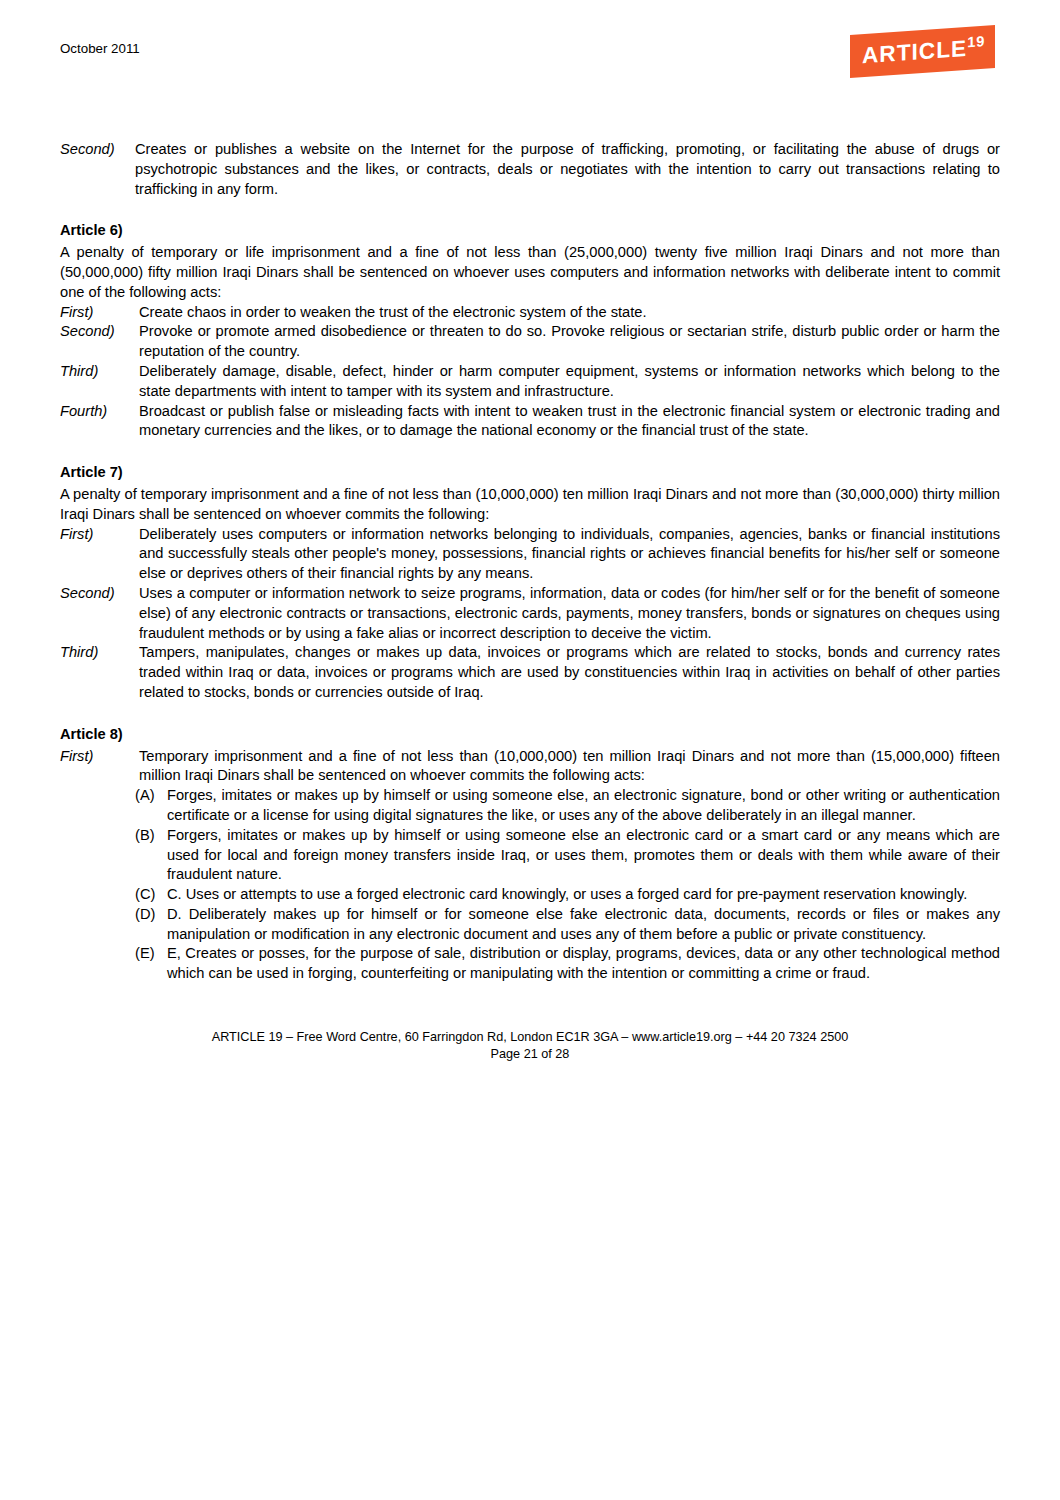October 2011
ARTICLE19
Second) Creates or publishes a website on the Internet for the purpose of trafficking, promoting, or facilitating the abuse of drugs or psychotropic substances and the likes, or contracts, deals or negotiates with the intention to carry out transactions relating to trafficking in any form.
Article 6)
A penalty of temporary or life imprisonment and a fine of not less than (25,000,000) twenty five million Iraqi Dinars and not more than (50,000,000) fifty million Iraqi Dinars shall be sentenced on whoever uses computers and information networks with deliberate intent to commit one of the following acts:
First)
Create chaos in order to weaken the trust of the electronic system of the state.
Second)
Provoke or promote armed disobedience or threaten to do so. Provoke religious or sectarian strife, disturb public order or harm the reputation of the country.
Third)
Deliberately damage, disable, defect, hinder or harm computer equipment, systems or information networks which belong to the state departments with intent to tamper with its system and infrastructure.
Fourth)
Broadcast or publish false or misleading facts with intent to weaken trust in the electronic financial system or electronic trading and monetary currencies and the likes, or to damage the national economy or the financial trust of the state.
Article 7)
A penalty of temporary imprisonment and a fine of not less than (10,000,000) ten million Iraqi Dinars and not more than (30,000,000) thirty million Iraqi Dinars shall be sentenced on whoever commits the following:
First)
Deliberately uses computers or information networks belonging to individuals, companies, agencies, banks or financial institutions and successfully steals other people's money, possessions, financial rights or achieves financial benefits for his/her self or someone else or deprives others of their financial rights by any means.
Second)
Uses a computer or information network to seize programs, information, data or codes (for him/her self or for the benefit of someone else) of any electronic contracts or transactions, electronic cards, payments, money transfers, bonds or signatures on cheques using fraudulent methods or by using a fake alias or incorrect description to deceive the victim.
Third)
Tampers, manipulates, changes or makes up data, invoices or programs which are related to stocks, bonds and currency rates traded within Iraq or data, invoices or programs which are used by constituencies within Iraq in activities on behalf of other parties related to stocks, bonds or currencies outside of Iraq.
Article 8)
First)
Temporary imprisonment and a fine of not less than (10,000,000) ten million Iraqi Dinars and not more than (15,000,000) fifteen million Iraqi Dinars shall be sentenced on whoever commits the following acts:
(A)
Forges, imitates or makes up by himself or using someone else, an electronic signature, bond or other writing or authentication certificate or a license for using digital signatures the like, or uses any of the above deliberately in an illegal manner.
(B)
Forgers, imitates or makes up by himself or using someone else an electronic card or a smart card or any means which are used for local and foreign money transfers inside Iraq, or uses them, promotes them or deals with them while aware of their fraudulent nature.
(C)
C. Uses or attempts to use a forged electronic card knowingly, or uses a forged card for pre-payment reservation knowingly.
(D)
D. Deliberately makes up for himself or for someone else fake electronic data, documents, records or files or makes any manipulation or modification in any electronic document and uses any of them before a public or private constituency.
(E)
E, Creates or posses, for the purpose of sale, distribution or display, programs, devices, data or any other technological method which can be used in forging, counterfeiting or manipulating with the intention or committing a crime or fraud.
ARTICLE 19 – Free Word Centre, 60 Farringdon Rd, London EC1R 3GA – www.article19.org – +44 20 7324 2500
Page 21 of 28